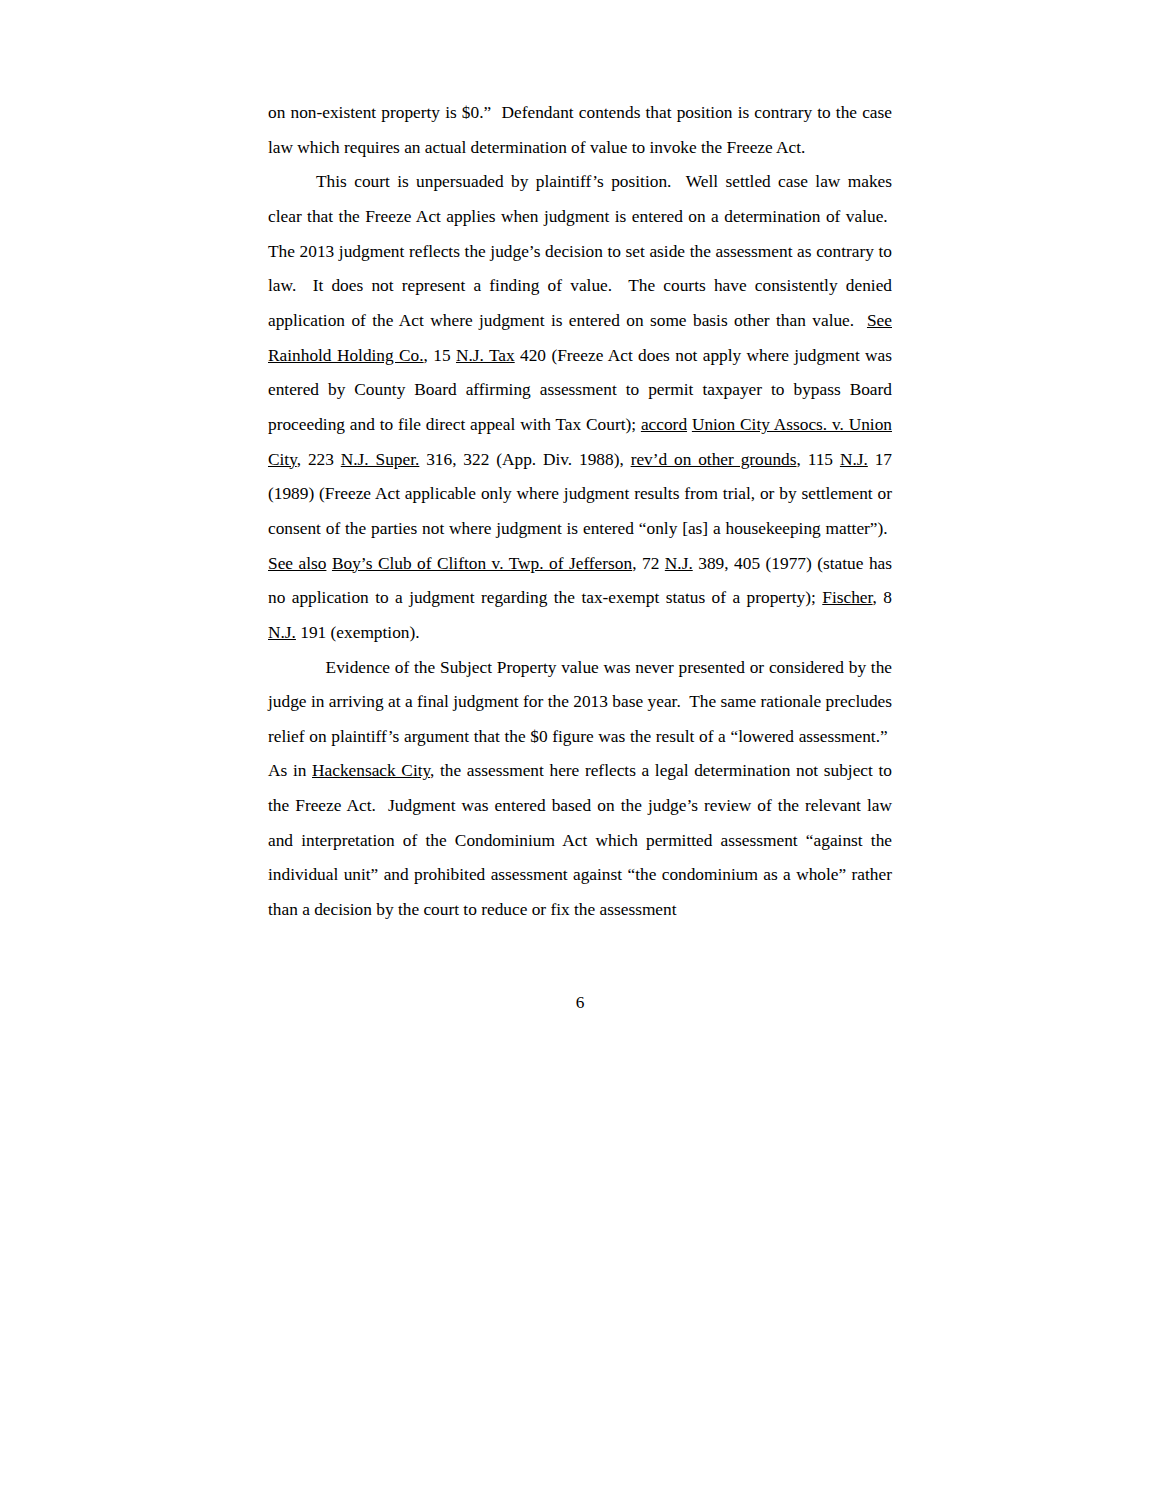on non-existent property is $0.” Defendant contends that position is contrary to the case law which requires an actual determination of value to invoke the Freeze Act.
This court is unpersuaded by plaintiff’s position. Well settled case law makes clear that the Freeze Act applies when judgment is entered on a determination of value. The 2013 judgment reflects the judge’s decision to set aside the assessment as contrary to law. It does not represent a finding of value. The courts have consistently denied application of the Act where judgment is entered on some basis other than value. See Rainhold Holding Co., 15 N.J. Tax 420 (Freeze Act does not apply where judgment was entered by County Board affirming assessment to permit taxpayer to bypass Board proceeding and to file direct appeal with Tax Court); accord Union City Assocs. v. Union City, 223 N.J. Super. 316, 322 (App. Div. 1988), rev’d on other grounds, 115 N.J. 17 (1989) (Freeze Act applicable only where judgment results from trial, or by settlement or consent of the parties not where judgment is entered “only [as] a housekeeping matter”). See also Boy’s Club of Clifton v. Twp. of Jefferson, 72 N.J. 389, 405 (1977) (statue has no application to a judgment regarding the tax-exempt status of a property); Fischer, 8 N.J. 191 (exemption).
Evidence of the Subject Property value was never presented or considered by the judge in arriving at a final judgment for the 2013 base year. The same rationale precludes relief on plaintiff’s argument that the $0 figure was the result of a “lowered assessment.” As in Hackensack City, the assessment here reflects a legal determination not subject to the Freeze Act. Judgment was entered based on the judge’s review of the relevant law and interpretation of the Condominium Act which permitted assessment “against the individual unit” and prohibited assessment against “the condominium as a whole” rather than a decision by the court to reduce or fix the assessment
6